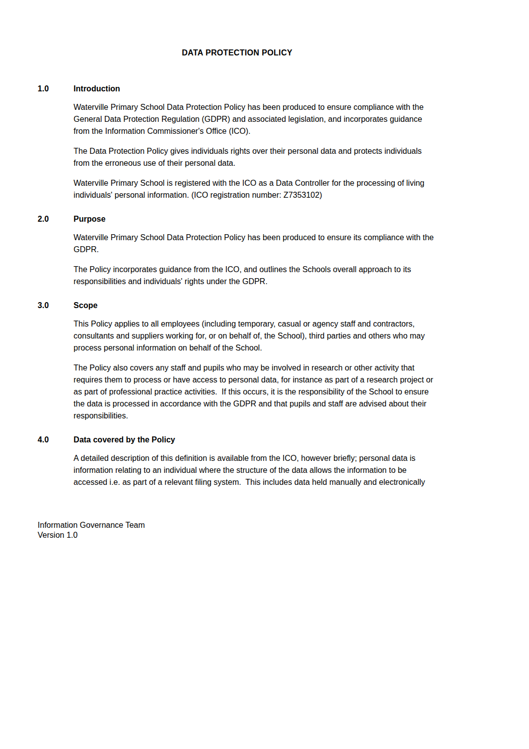DATA PROTECTION POLICY
1.0 Introduction
Waterville Primary School Data Protection Policy has been produced to ensure compliance with the General Data Protection Regulation (GDPR) and associated legislation, and incorporates guidance from the Information Commissioner's Office (ICO).
The Data Protection Policy gives individuals rights over their personal data and protects individuals from the erroneous use of their personal data.
Waterville Primary School is registered with the ICO as a Data Controller for the processing of living individuals' personal information. (ICO registration number: Z7353102)
2.0 Purpose
Waterville Primary School Data Protection Policy has been produced to ensure its compliance with the GDPR.
The Policy incorporates guidance from the ICO, and outlines the Schools overall approach to its responsibilities and individuals' rights under the GDPR.
3.0 Scope
This Policy applies to all employees (including temporary, casual or agency staff and contractors, consultants and suppliers working for, or on behalf of, the School), third parties and others who may process personal information on behalf of the School.
The Policy also covers any staff and pupils who may be involved in research or other activity that requires them to process or have access to personal data, for instance as part of a research project or as part of professional practice activities. If this occurs, it is the responsibility of the School to ensure the data is processed in accordance with the GDPR and that pupils and staff are advised about their responsibilities.
4.0 Data covered by the Policy
A detailed description of this definition is available from the ICO, however briefly; personal data is information relating to an individual where the structure of the data allows the information to be accessed i.e. as part of a relevant filing system. This includes data held manually and electronically
Information Governance Team
Version 1.0